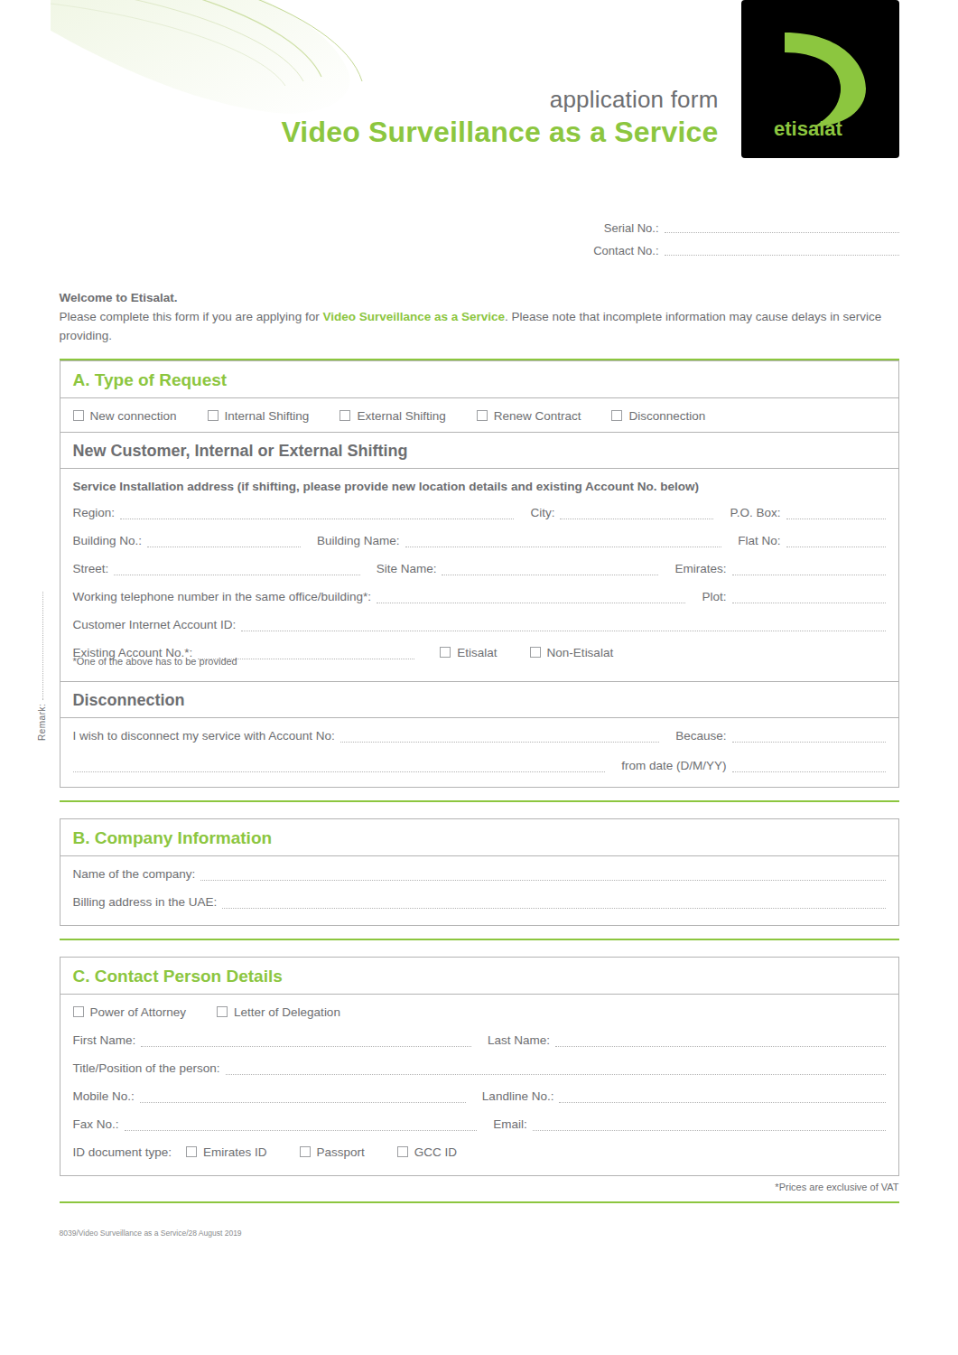etisalat
application form
Video Surveillance as a Service
| Serial No.: | |
| Contact No.: | |
Welcome to Etisalat.
Please complete this form if you are applying for Video Surveillance as a Service. Please note that incomplete information may cause delays in service providing.
A. Type of Request
New connection Internal Shifting External Shifting Renew Contract Disconnection
New Customer, Internal or External Shifting
Service Installation address (if shifting, please provide new location details and existing Account No. below)
Region: City: P.O. Box:
Building No.: Building Name: Flat No:
Street: Site Name: Emirates:
Working telephone number in the same office/building*: Plot:
Customer Internet Account ID:
Existing Account No.*: Etisalat Non-Etisalat
*One of the above has to be provided
Disconnection
I wish to disconnect my service with Account No: Because:
from date (D/M/YY)
B. Company Information
Name of the company:
Billing address in the UAE:
C. Contact Person Details
Power of Attorney Letter of Delegation
First Name: Last Name:
Title/Position of the person:
Mobile No.: Landline No.:
Fax No.: Email:
ID document type: Emirates ID Passport GCC ID
*Prices are exclusive of VAT
8039/Video Surveillance as a Service/28 August 2019
Remark: